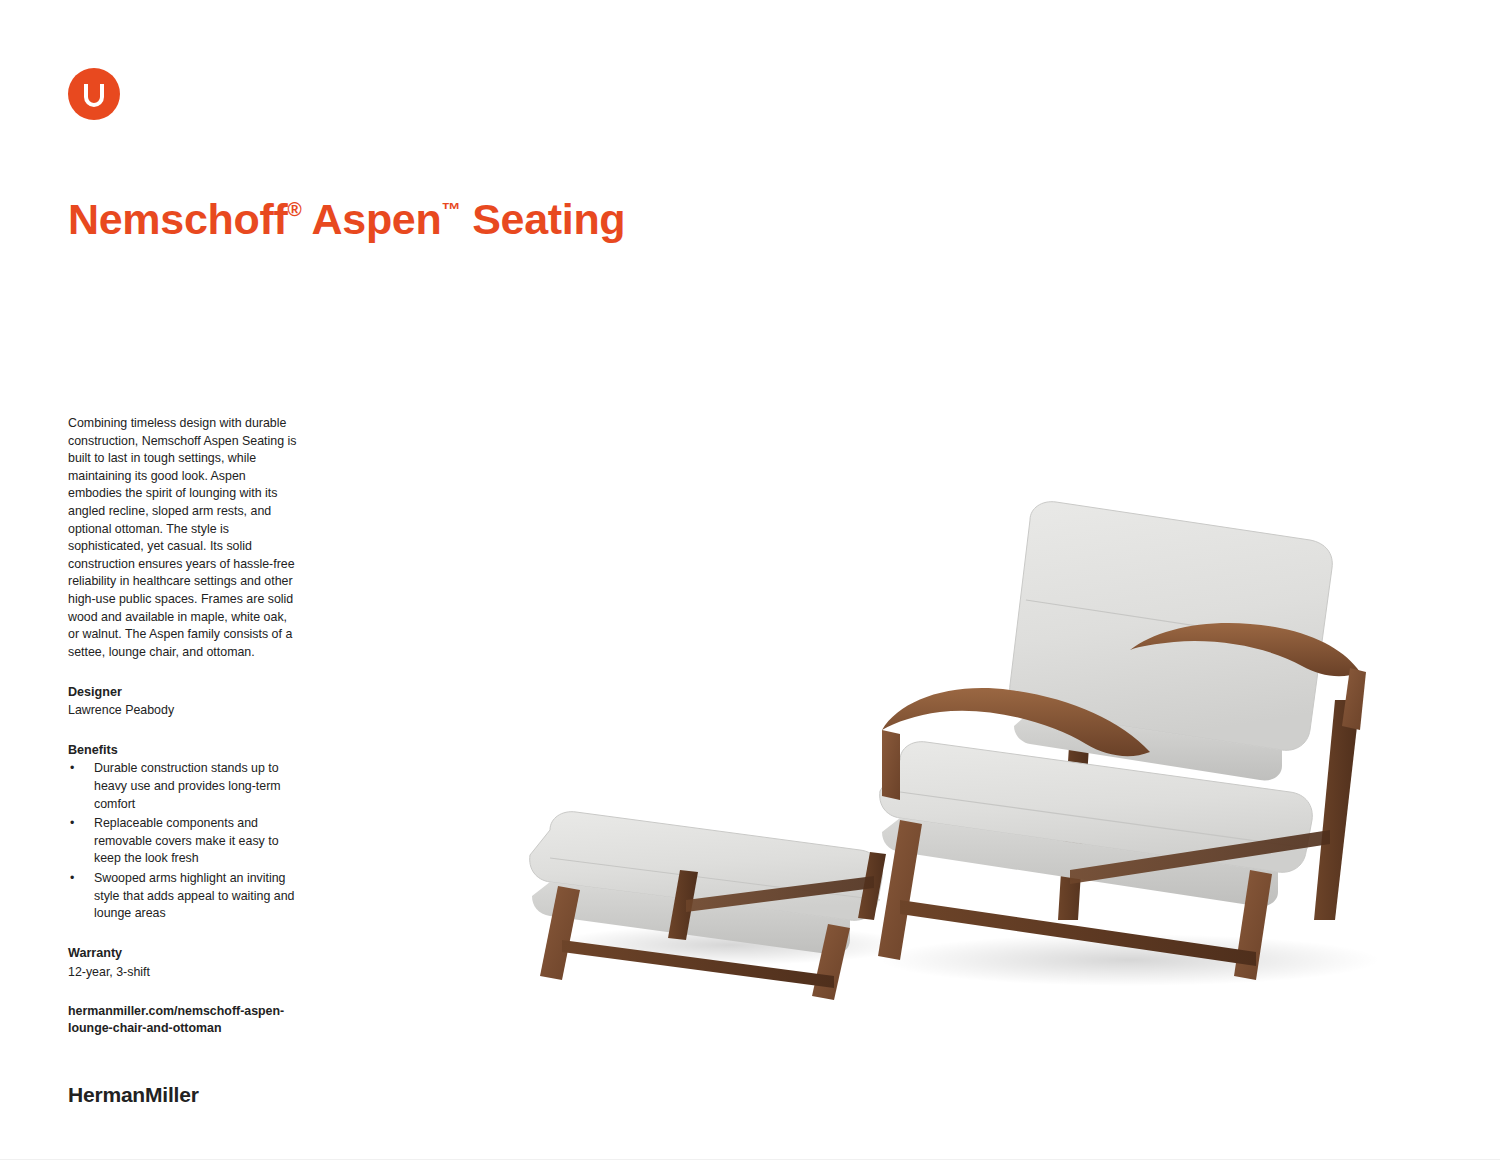Nemschoff® Aspen™ Seating
Combining timeless design with durable construction, Nemschoff Aspen Seating is built to last in tough settings, while maintaining its good look. Aspen embodies the spirit of lounging with its angled recline, sloped arm rests, and optional ottoman. The style is sophisticated, yet casual. Its solid construction ensures years of hassle-free reliability in healthcare settings and other high-use public spaces. Frames are solid wood and available in maple, white oak, or walnut. The Aspen family consists of a settee, lounge chair, and ottoman.
Designer
Lawrence Peabody
Benefits
Durable construction stands up to heavy use and provides long-term comfort
Replaceable components and removable covers make it easy to keep the look fresh
Swooped arms highlight an inviting style that adds appeal to waiting and lounge areas
Warranty
12-year, 3-shift
hermanmiller.com/nemschoff-aspen-
lounge-chair-and-ottoman
HermanMiller